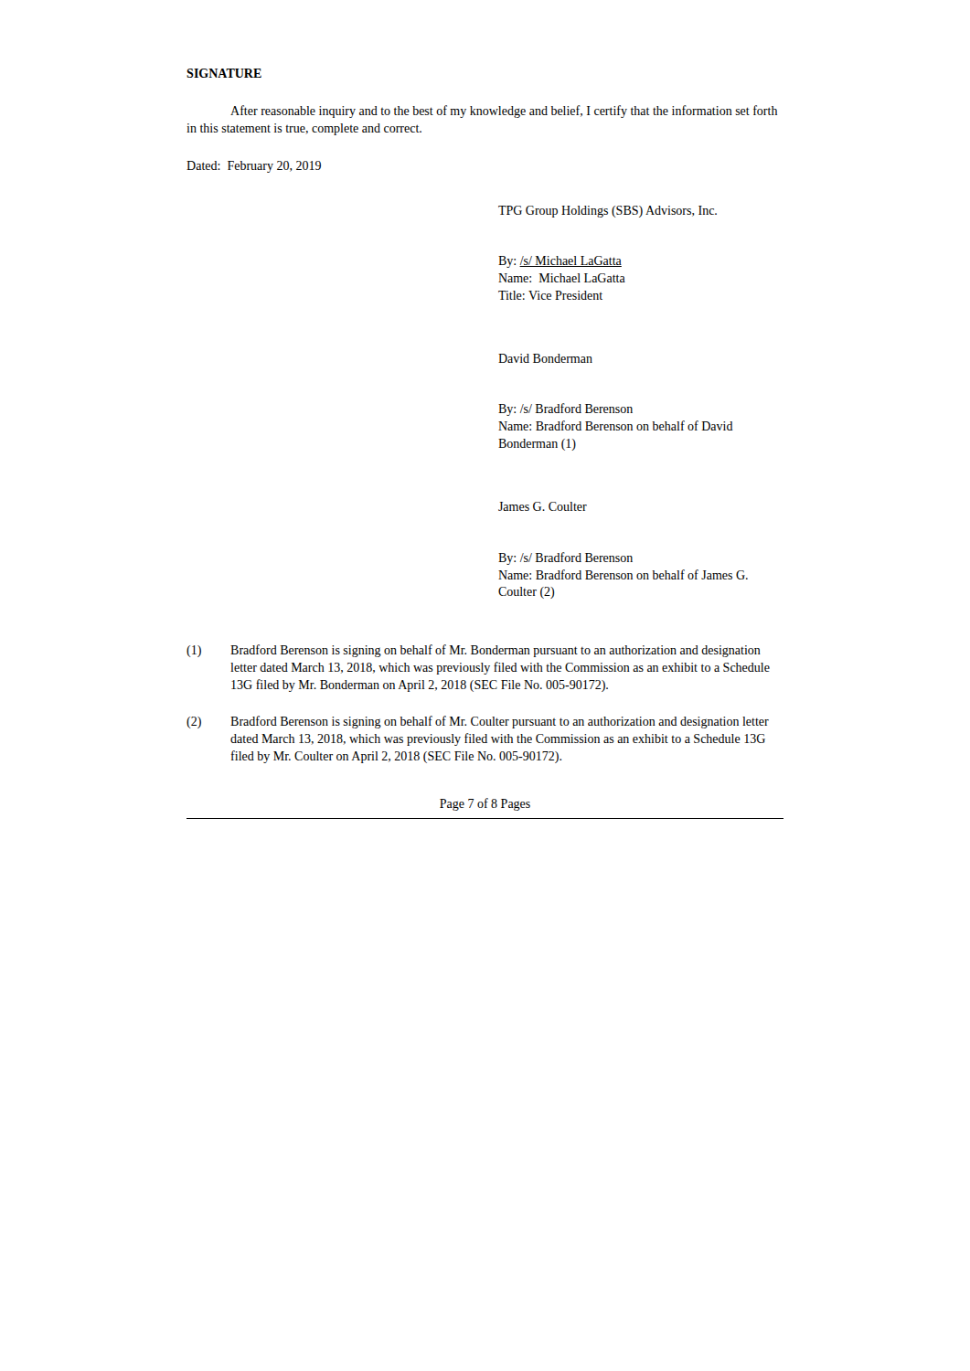SIGNATURE
After reasonable inquiry and to the best of my knowledge and belief, I certify that the information set forth in this statement is true, complete and correct.
Dated: February 20, 2019
TPG Group Holdings (SBS) Advisors, Inc.
By: /s/ Michael LaGatta
Name: Michael LaGatta
Title: Vice President
David Bonderman
By: /s/ Bradford Berenson
Name: Bradford Berenson on behalf of David Bonderman (1)
James G. Coulter
By: /s/ Bradford Berenson
Name: Bradford Berenson on behalf of James G. Coulter (2)
(1)
Bradford Berenson is signing on behalf of Mr. Bonderman pursuant to an authorization and designation letter dated March 13, 2018, which was previously filed with the Commission as an exhibit to a Schedule 13G filed by Mr. Bonderman on April 2, 2018 (SEC File No. 005-90172).
(2)
Bradford Berenson is signing on behalf of Mr. Coulter pursuant to an authorization and designation letter dated March 13, 2018, which was previously filed with the Commission as an exhibit to a Schedule 13G filed by Mr. Coulter on April 2, 2018 (SEC File No. 005-90172).
Page 7 of 8 Pages